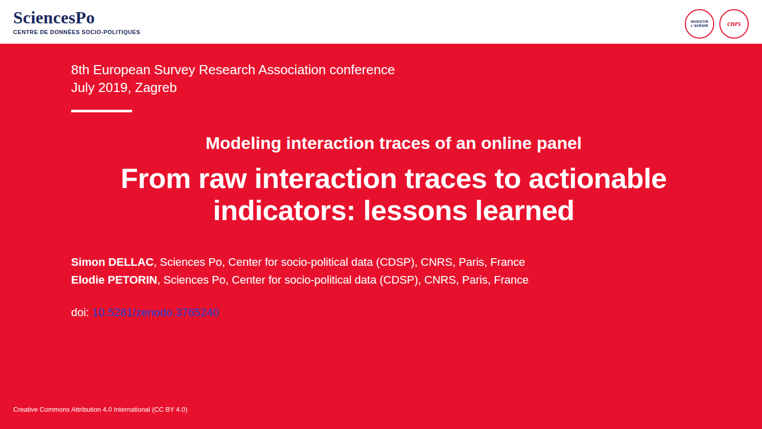SciencesPo
Centre de données socio-politiques
INVESTIR
L'AVENIR
cnrs
8th European Survey Research Association conference
July 2019, Zagreb
Modeling interaction traces of an online panel
From raw interaction traces to actionable indicators: lessons learned
Simon DELLAC, Sciences Po, Center for socio-political data (CDSP), CNRS, Paris, France
Elodie PETORIN, Sciences Po, Center for socio-political data (CDSP), CNRS, Paris, France
doi: 10.5281/zenodo.3765240
Creative Commons Attribution 4.0 International (CC BY 4.0)